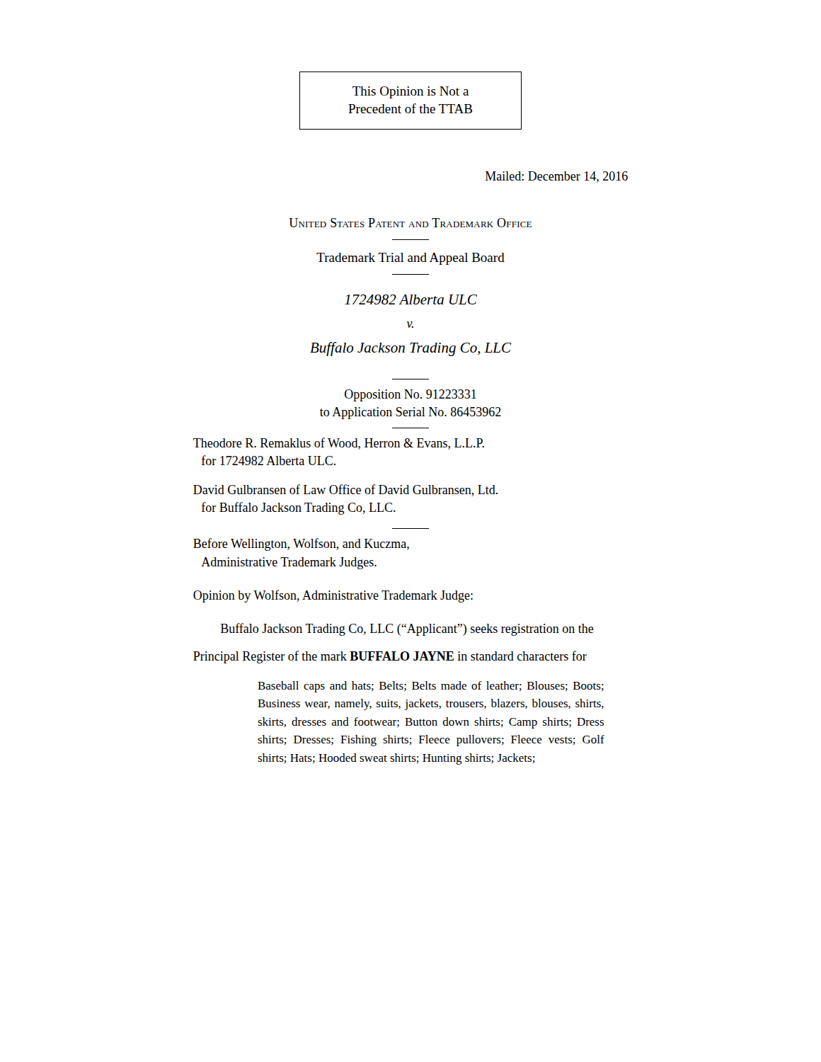This Opinion is Not a
Precedent of the TTAB
Mailed: December 14, 2016
United States Patent and Trademark Office
Trademark Trial and Appeal Board
1724982 Alberta ULC
v.
Buffalo Jackson Trading Co, LLC
Opposition No. 91223331
to Application Serial No. 86453962
Theodore R. Remaklus of Wood, Herron & Evans, L.L.P.
for 1724982 Alberta ULC.
David Gulbransen of Law Office of David Gulbransen, Ltd.
for Buffalo Jackson Trading Co, LLC.
Before Wellington, Wolfson, and Kuczma,
Administrative Trademark Judges.
Opinion by Wolfson, Administrative Trademark Judge:
Buffalo Jackson Trading Co, LLC (“Applicant”) seeks registration on the
Principal Register of the mark BUFFALO JAYNE in standard characters for
Baseball caps and hats; Belts; Belts made of leather; Blouses; Boots; Business wear, namely, suits, jackets, trousers, blazers, blouses, shirts, skirts, dresses and footwear; Button down shirts; Camp shirts; Dress shirts; Dresses; Fishing shirts; Fleece pullovers; Fleece vests; Golf shirts; Hats; Hooded sweat shirts; Hunting shirts; Jackets;